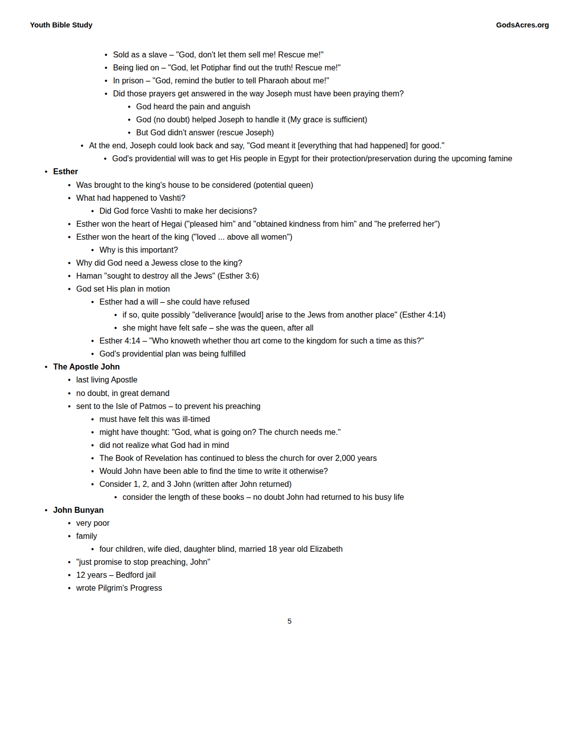Youth Bible Study GodsAcres.org
Sold as a slave – "God, don't let them sell me! Rescue me!"
Being lied on – "God, let Potiphar find out the truth! Rescue me!"
In prison – "God, remind the butler to tell Pharaoh about me!"
Did those prayers get answered in the way Joseph must have been praying them?
God heard the pain and anguish
God (no doubt) helped Joseph to handle it (My grace is sufficient)
But God didn't answer (rescue Joseph)
At the end, Joseph could look back and say, "God meant it [everything that had happened] for good."
God's providential will was to get His people in Egypt for their protection/preservation during the upcoming famine
Esther
Was brought to the king's house to be considered (potential queen)
What had happened to Vashti?
Did God force Vashti to make her decisions?
Esther won the heart of Hegai ("pleased him" and "obtained kindness from him" and "he preferred her")
Esther won the heart of the king ("loved ... above all women")
Why is this important?
Why did God need a Jewess close to the king?
Haman "sought to destroy all the Jews" (Esther 3:6)
God set His plan in motion
Esther had a will – she could have refused
if so, quite possibly "deliverance [would] arise to the Jews from another place" (Esther 4:14)
she might have felt safe – she was the queen, after all
Esther 4:14 – "Who knoweth whether thou art come to the kingdom for such a time as this?"
God's providential plan was being fulfilled
The Apostle John
last living Apostle
no doubt, in great demand
sent to the Isle of Patmos – to prevent his preaching
must have felt this was ill-timed
might have thought: "God, what is going on? The church needs me."
did not realize what God had in mind
The Book of Revelation has continued to bless the church for over 2,000 years
Would John have been able to find the time to write it otherwise?
Consider 1, 2, and 3 John (written after John returned)
consider the length of these books – no doubt John had returned to his busy life
John Bunyan
very poor
family
four children, wife died, daughter blind, married 18 year old Elizabeth
"just promise to stop preaching, John"
12 years – Bedford jail
wrote Pilgrim's Progress
5